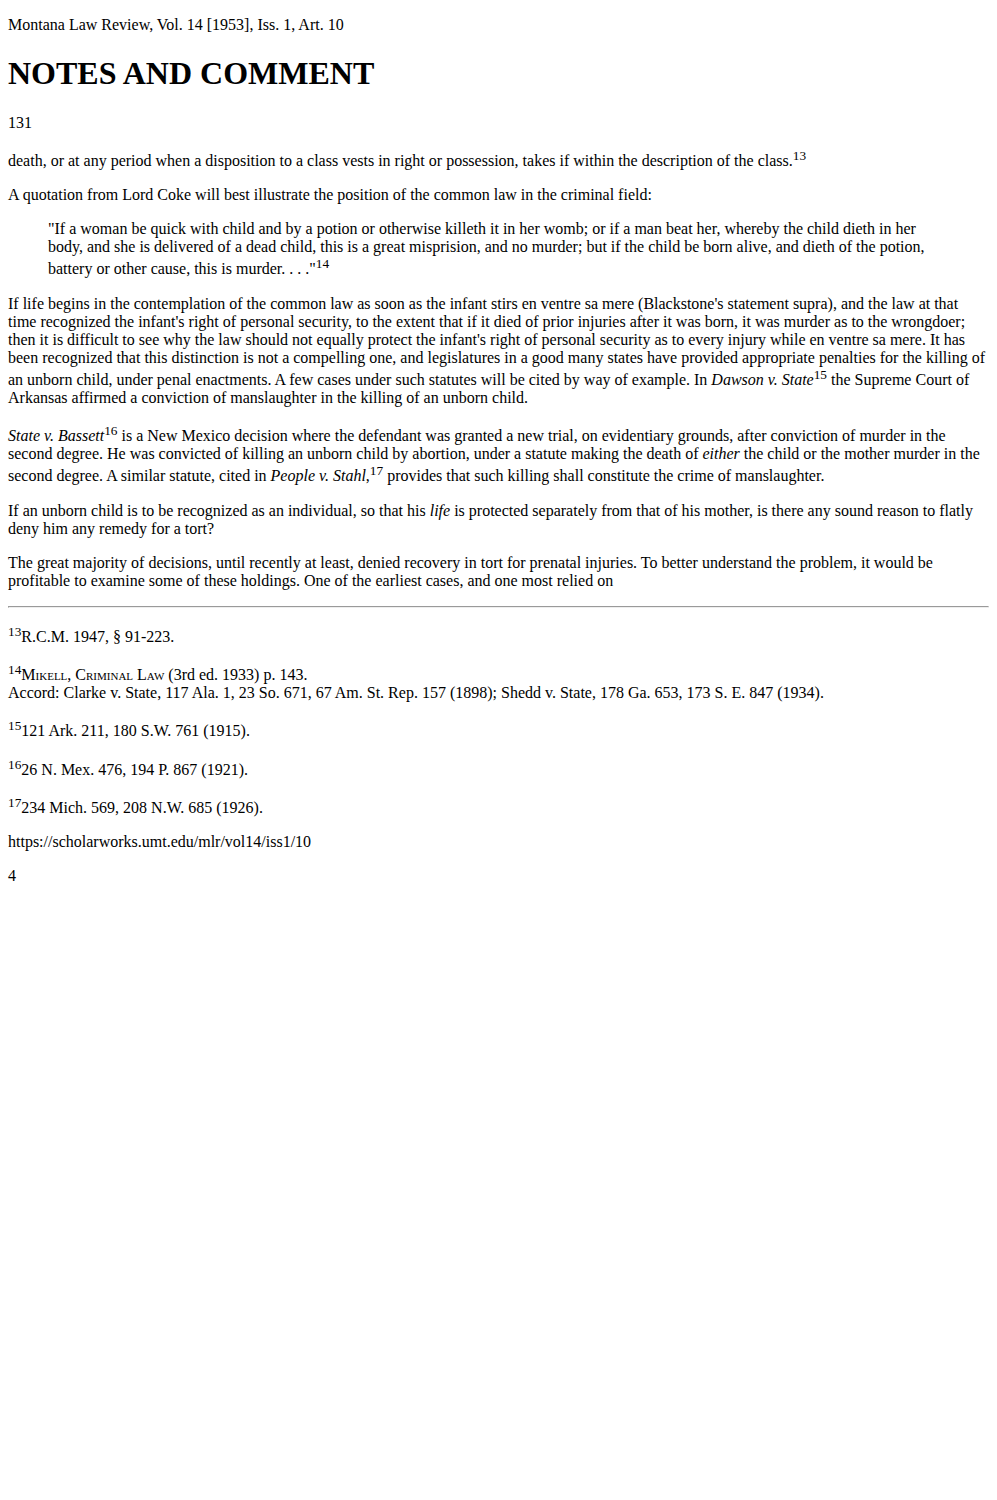Montana Law Review, Vol. 14 [1953], Iss. 1, Art. 10
NOTES AND COMMENT
131
death, or at any period when a disposition to a class vests in right or possession, takes if within the description of the class.13
A quotation from Lord Coke will best illustrate the position of the common law in the criminal field:
"If a woman be quick with child and by a potion or otherwise killeth it in her womb; or if a man beat her, whereby the child dieth in her body, and she is delivered of a dead child, this is a great misprision, and no murder; but if the child be born alive, and dieth of the potion, battery or other cause, this is murder. . . ."14
If life begins in the contemplation of the common law as soon as the infant stirs en ventre sa mere (Blackstone's statement supra), and the law at that time recognized the infant's right of personal security, to the extent that if it died of prior injuries after it was born, it was murder as to the wrongdoer; then it is difficult to see why the law should not equally protect the infant's right of personal security as to every injury while en ventre sa mere. It has been recognized that this distinction is not a compelling one, and legislatures in a good many states have provided appropriate penalties for the killing of an unborn child, under penal enactments. A few cases under such statutes will be cited by way of example. In Dawson v. State15 the Supreme Court of Arkansas affirmed a conviction of manslaughter in the killing of an unborn child.
State v. Bassett16 is a New Mexico decision where the defendant was granted a new trial, on evidentiary grounds, after conviction of murder in the second degree. He was convicted of killing an unborn child by abortion, under a statute making the death of either the child or the mother murder in the second degree. A similar statute, cited in People v. Stahl,17 provides that such killing shall constitute the crime of manslaughter.
If an unborn child is to be recognized as an individual, so that his life is protected separately from that of his mother, is there any sound reason to flatly deny him any remedy for a tort?
The great majority of decisions, until recently at least, denied recovery in tort for prenatal injuries. To better understand the problem, it would be profitable to examine some of these holdings. One of the earliest cases, and one most relied on
13R.C.M. 1947, § 91-223.
14Mikell, Criminal Law (3rd ed. 1933) p. 143.
Accord: Clarke v. State, 117 Ala. 1, 23 So. 671, 67 Am. St. Rep. 157 (1898); Shedd v. State, 178 Ga. 653, 173 S. E. 847 (1934).
15121 Ark. 211, 180 S.W. 761 (1915).
1626 N. Mex. 476, 194 P. 867 (1921).
17234 Mich. 569, 208 N.W. 685 (1926).
https://scholarworks.umt.edu/mlr/vol14/iss1/10
4